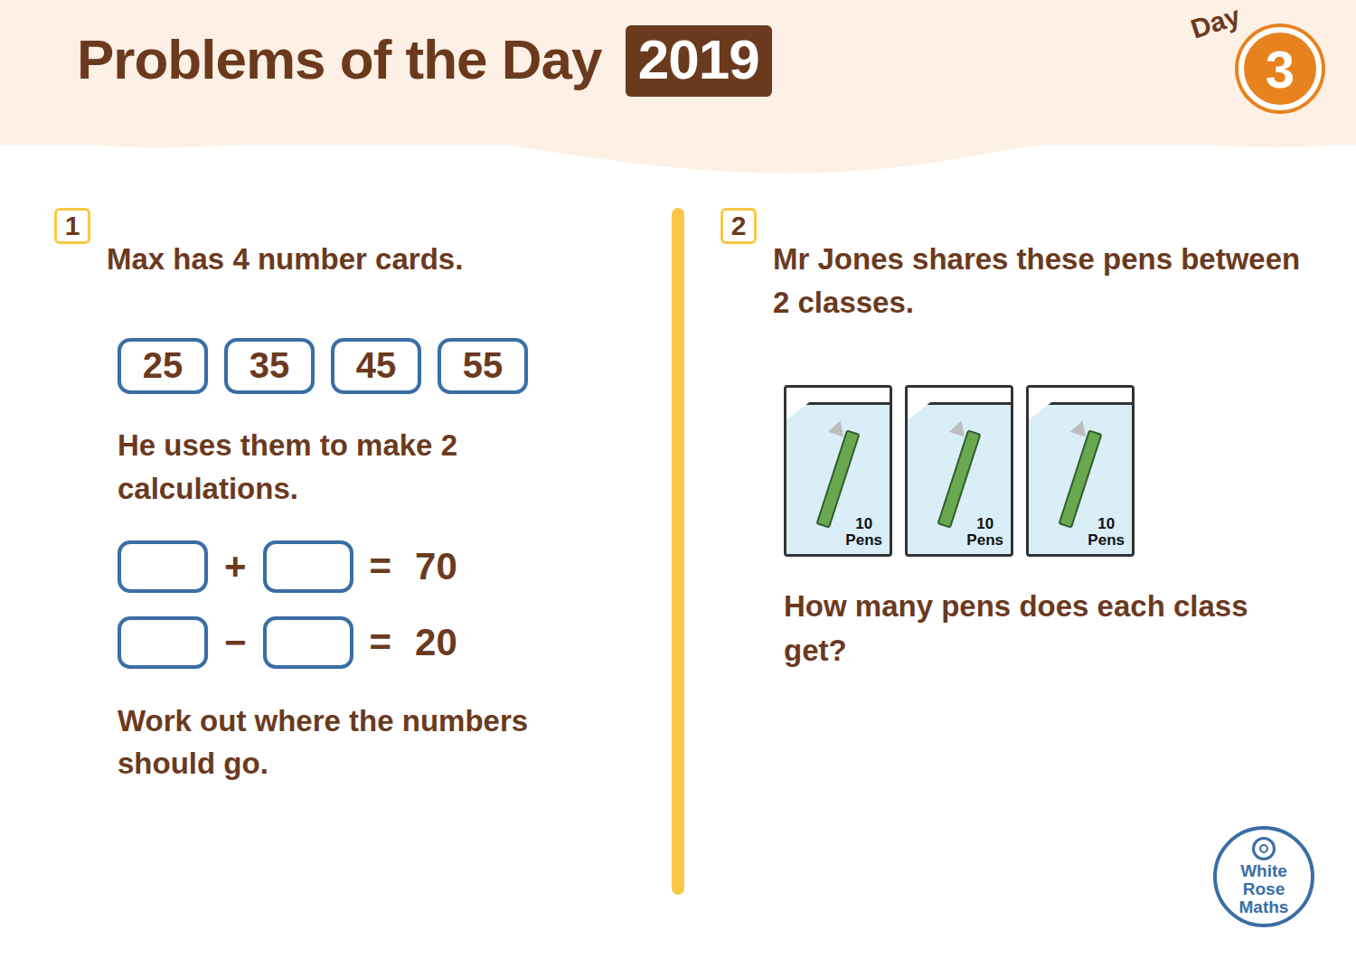Problems of the Day 2019
Day
3
1
Max has 4 number cards.
25
35
45
55
He uses them to make 2 calculations.
+ = 70
− = 20
Work out where the numbers should go.
2
Mr Jones shares these pens between 2 classes.
10
Pens
10
Pens
10
Pens
How many pens does each class get?
White
Rose
Maths